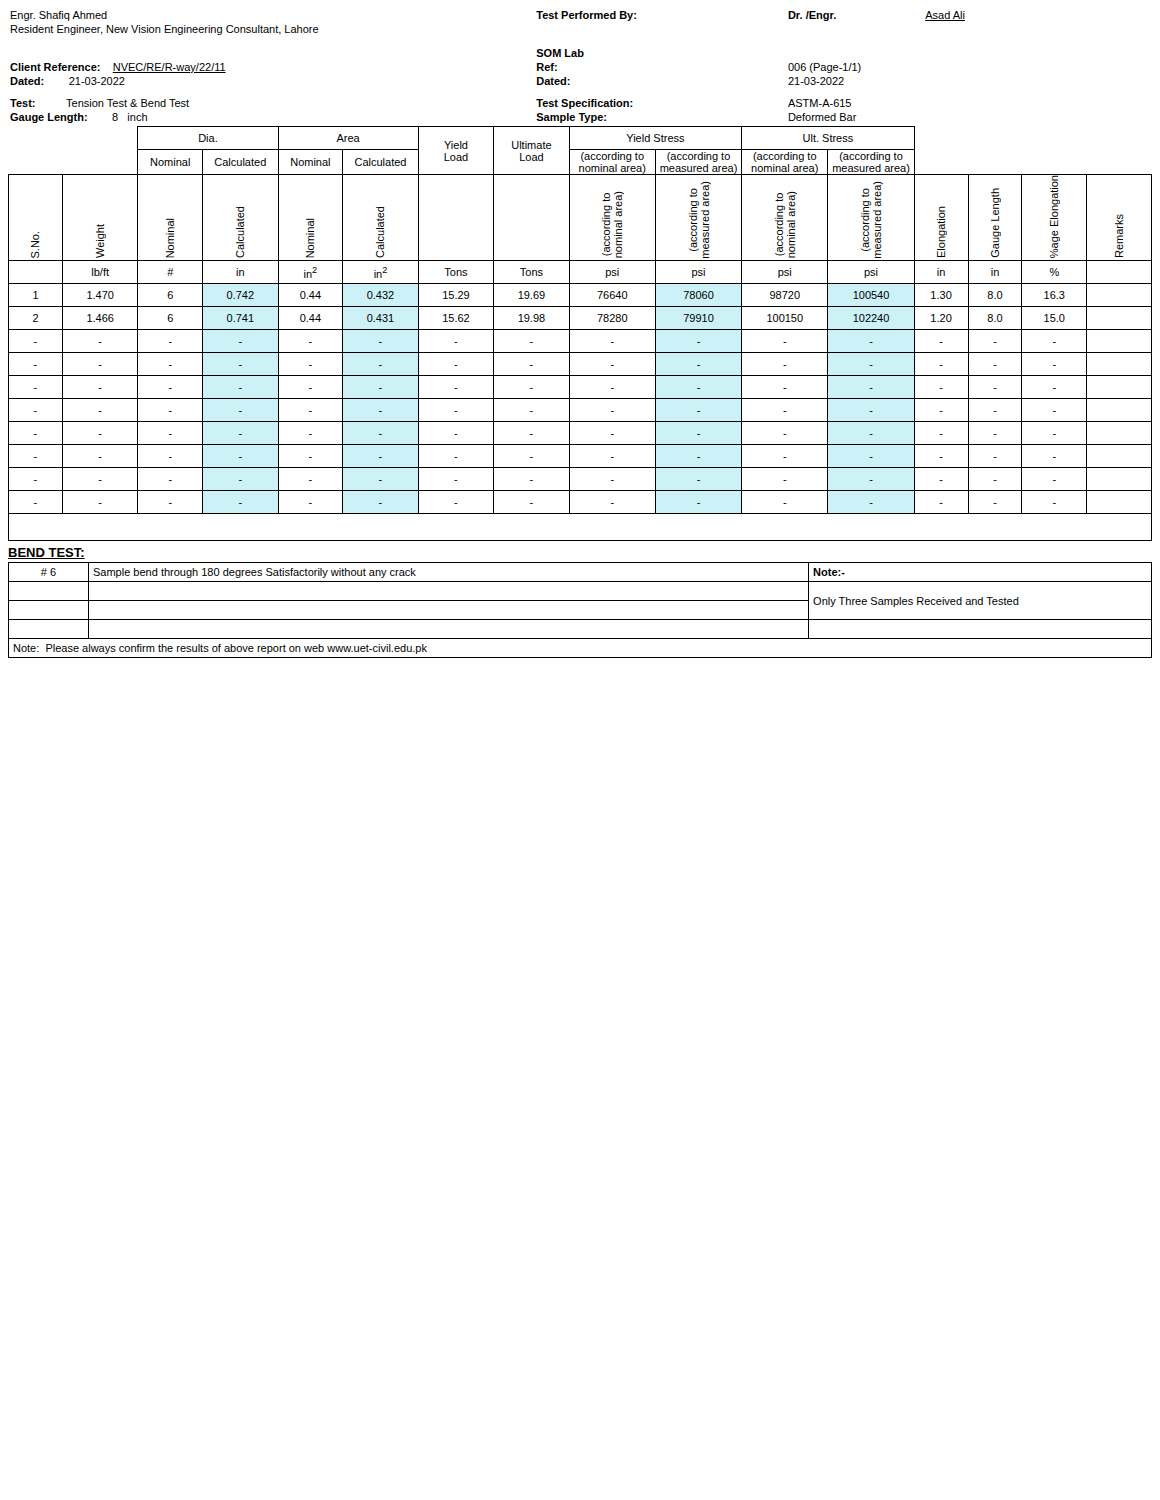| Engr. Shafiq Ahmed | Test Performed By: | Dr. /Engr. | Asad Ali |
| Resident Engineer, New Vision Engineering Consultant, Lahore | | | |
| | SOM Lab |
| Client Reference: NVEC/RE/R-way/22/11 | Ref: | 006 (Page-1/1) |
| Dated: 21-03-2022 | Dated: | 21-03-2022 |
| Test: Tension Test & Bend Test | Test Specification: | ASTM-A-615 |
| Gauge Length: 8 inch | Sample Type: | Deformed Bar |
| | | Dia. | Area | Yield Load | Ultimate Load | Yield Stress | Ult. Stress | | | | |
| Nominal | Calculated | Nominal | Calculated | (according to nominal area) | (according to measured area) | (according to nominal area) | (according to measured area) |
| S.No. | Weight | Nominal | Calculated | Nominal | Calculated | | | (according to nominal area) | (according to measured area) | (according to nominal area) | (according to measured area) | Elongation | Gauge Length | %age Elongation | Remarks |
| | lb/ft | # | in | in 2 | in 2 | Tons | Tons | psi | psi | psi | psi | in | in | % | |
| 1 | 1.470 | 6 | 0.742 | 0.44 | 0.432 | 15.29 | 19.69 | 76640 | 78060 | 98720 | 100540 | 1.30 | 8.0 | 16.3 | |
| 2 | 1.466 | 6 | 0.741 | 0.44 | 0.431 | 15.62 | 19.98 | 78280 | 79910 | 100150 | 102240 | 1.20 | 8.0 | 15.0 | |
| - | - | - | - | - | - | - | - | - | - | - | - | - | - | - | |
| - | - | - | - | - | - | - | - | - | - | - | - | - | - | - | |
| - | - | - | - | - | - | - | - | - | - | - | - | - | - | - | |
| - | - | - | - | - | - | - | - | - | - | - | - | - | - | - | |
| - | - | - | - | - | - | - | - | - | - | - | - | - | - | - | |
| - | - | - | - | - | - | - | - | - | - | - | - | - | - | - | |
| - | - | - | - | - | - | - | - | - | - | - | - | - | - | - | |
| - | - | - | - | - | - | - | - | - | - | - | - | - | - | - | |
BEND TEST:
| # 6 | Sample bend through 180 degrees Satisfactorily without any crack | Note:- |
| | | Only Three Samples Received and Tested |
| Note: Please always confirm the results of above report on web www.uet-civil.edu.pk |